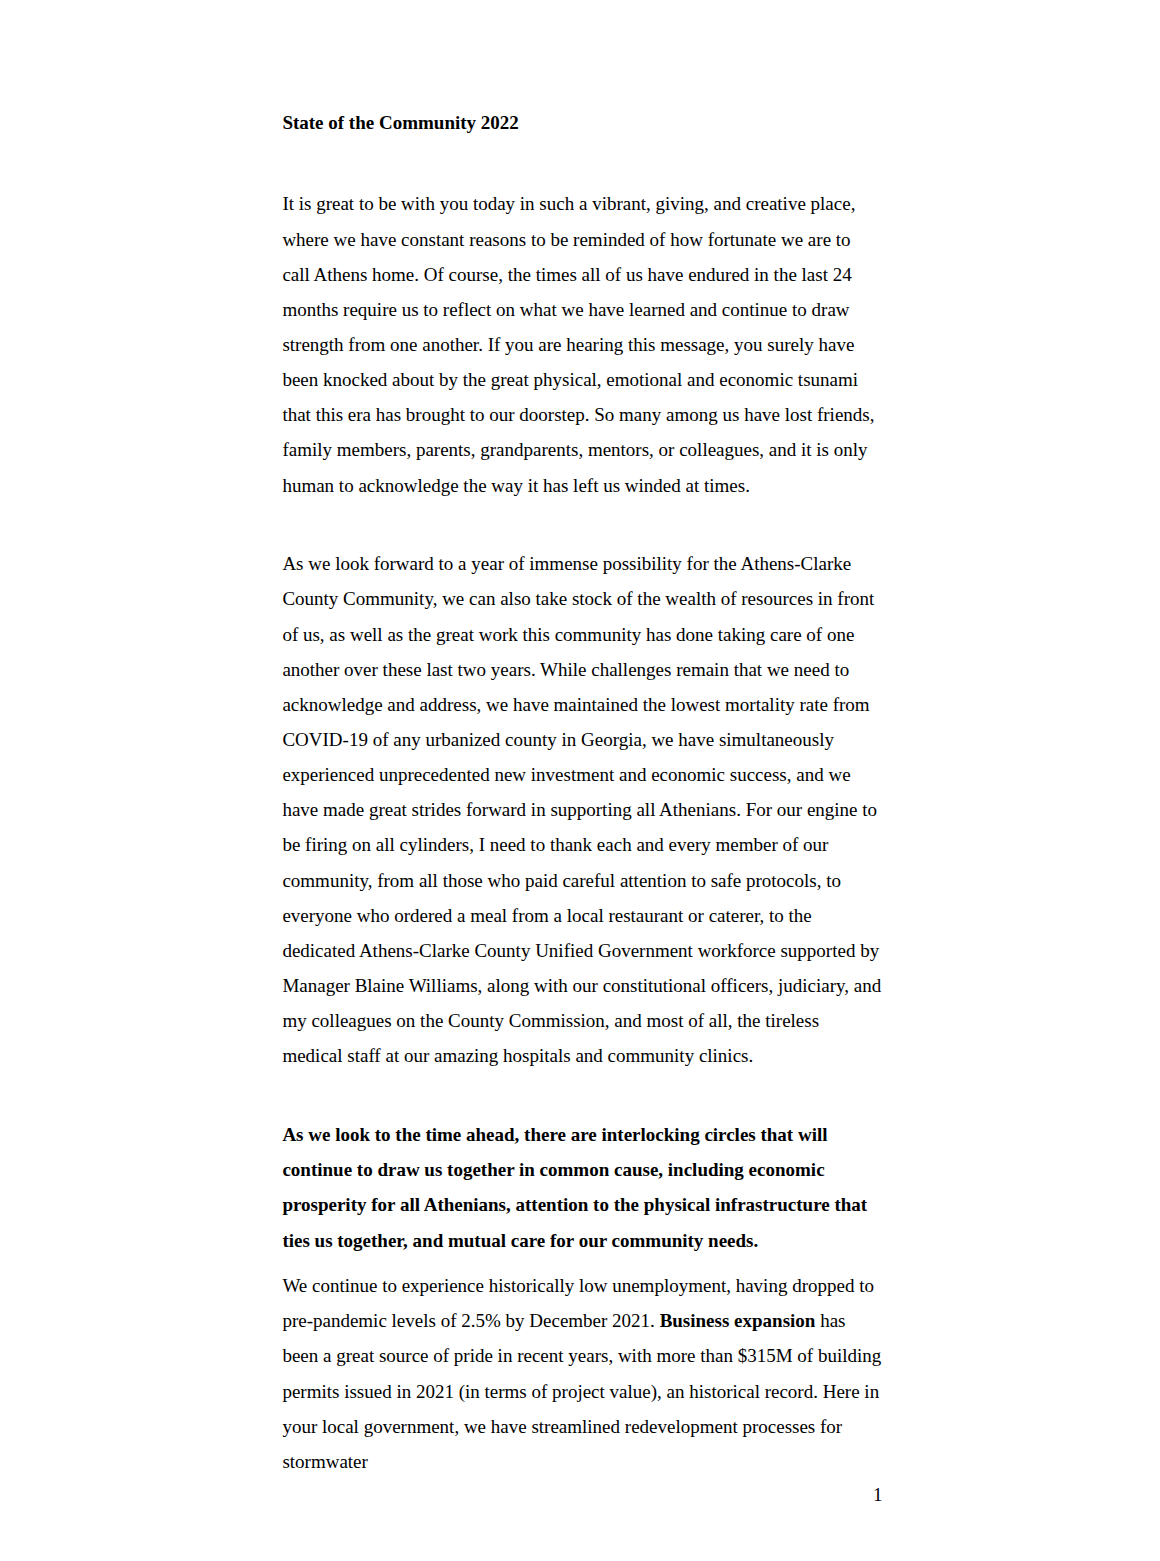State of the Community 2022
It is great to be with you today in such a vibrant, giving, and creative place, where we have constant reasons to be reminded of how fortunate we are to call Athens home. Of course, the times all of us have endured in the last 24 months require us to reflect on what we have learned and continue to draw strength from one another. If you are hearing this message, you surely have been knocked about by the great physical, emotional and economic tsunami that this era has brought to our doorstep. So many among us have lost friends, family members, parents, grandparents, mentors, or colleagues, and it is only human to acknowledge the way it has left us winded at times.
As we look forward to a year of immense possibility for the Athens-Clarke County Community, we can also take stock of the wealth of resources in front of us, as well as the great work this community has done taking care of one another over these last two years. While challenges remain that we need to acknowledge and address, we have maintained the lowest mortality rate from COVID-19 of any urbanized county in Georgia, we have simultaneously experienced unprecedented new investment and economic success, and we have made great strides forward in supporting all Athenians. For our engine to be firing on all cylinders, I need to thank each and every member of our community, from all those who paid careful attention to safe protocols, to everyone who ordered a meal from a local restaurant or caterer, to the dedicated Athens-Clarke County Unified Government workforce supported by Manager Blaine Williams, along with our constitutional officers, judiciary, and my colleagues on the County Commission, and most of all, the tireless medical staff at our amazing hospitals and community clinics.
As we look to the time ahead, there are interlocking circles that will continue to draw us together in common cause, including economic prosperity for all Athenians, attention to the physical infrastructure that ties us together, and mutual care for our community needs.
We continue to experience historically low unemployment, having dropped to pre-pandemic levels of 2.5% by December 2021. Business expansion has been a great source of pride in recent years, with more than $315M of building permits issued in 2021 (in terms of project value), an historical record. Here in your local government, we have streamlined redevelopment processes for stormwater
1